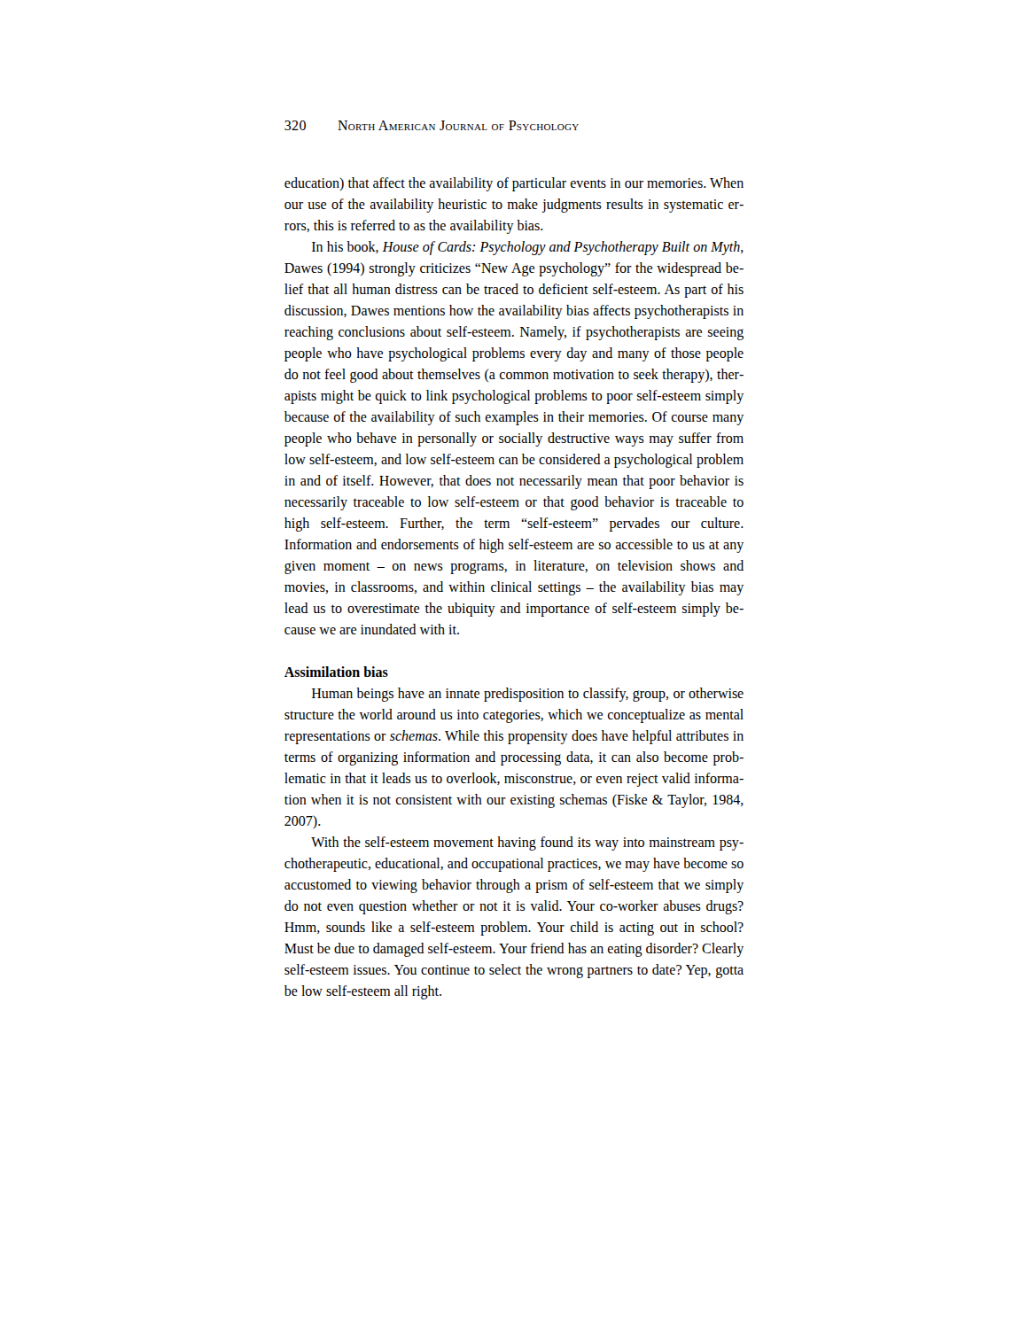320 North American Journal of Psychology
education) that affect the availability of particular events in our memories. When our use of the availability heuristic to make judgments results in systematic errors, this is referred to as the availability bias.
In his book, House of Cards: Psychology and Psychotherapy Built on Myth, Dawes (1994) strongly criticizes “New Age psychology” for the widespread belief that all human distress can be traced to deficient self-esteem. As part of his discussion, Dawes mentions how the availability bias affects psychotherapists in reaching conclusions about self-esteem. Namely, if psychotherapists are seeing people who have psychological problems every day and many of those people do not feel good about themselves (a common motivation to seek therapy), therapists might be quick to link psychological problems to poor self-esteem simply because of the availability of such examples in their memories. Of course many people who behave in personally or socially destructive ways may suffer from low self-esteem, and low self-esteem can be considered a psychological problem in and of itself. However, that does not necessarily mean that poor behavior is necessarily traceable to low self-esteem or that good behavior is traceable to high self-esteem. Further, the term “self-esteem” pervades our culture. Information and endorsements of high self-esteem are so accessible to us at any given moment – on news programs, in literature, on television shows and movies, in classrooms, and within clinical settings – the availability bias may lead us to overestimate the ubiquity and importance of self-esteem simply because we are inundated with it.
Assimilation bias
Human beings have an innate predisposition to classify, group, or otherwise structure the world around us into categories, which we conceptualize as mental representations or schemas. While this propensity does have helpful attributes in terms of organizing information and processing data, it can also become problematic in that it leads us to overlook, misconstrue, or even reject valid information when it is not consistent with our existing schemas (Fiske & Taylor, 1984, 2007).
With the self-esteem movement having found its way into mainstream psychotherapeutic, educational, and occupational practices, we may have become so accustomed to viewing behavior through a prism of self-esteem that we simply do not even question whether or not it is valid. Your co-worker abuses drugs? Hmm, sounds like a self-esteem problem. Your child is acting out in school? Must be due to damaged self-esteem. Your friend has an eating disorder? Clearly self-esteem issues. You continue to select the wrong partners to date? Yep, gotta be low self-esteem all right.